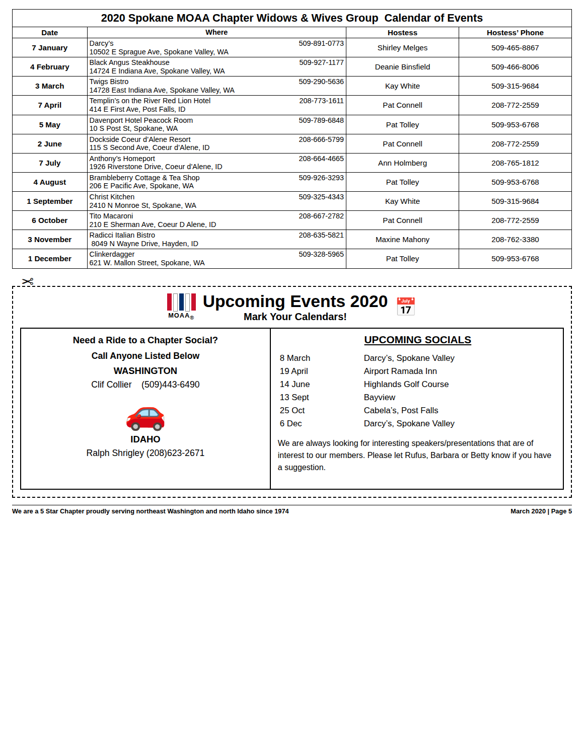2020 Spokane MOAA Chapter Widows & Wives Group Calendar of Events
| Date | Where | Hostess | Hostess’ Phone |
| --- | --- | --- | --- |
| 7 January | Darcy’s 509-891-0773 10502 E Sprague Ave, Spokane Valley, WA | Shirley Melges | 509-465-8867 |
| 4 February | Black Angus Steakhouse 509-927-1177 14724 E Indiana Ave, Spokane Valley, WA | Deanie Binsfield | 509-466-8006 |
| 3 March | Twigs Bistro 509-290-5636 14728 East Indiana Ave, Spokane Valley, WA | Kay White | 509-315-9684 |
| 7 April | Templin’s on the River Red Lion Hotel 208-773-1611 414 E First Ave, Post Falls, ID | Pat Connell | 208-772-2559 |
| 5 May | Davenport Hotel Peacock Room 509-789-6848 10 S Post St, Spokane, WA | Pat Tolley | 509-953-6768 |
| 2 June | Dockside Coeur d’Alene Resort 208-666-5799 115 S Second Ave, Coeur d’Alene, ID | Pat Connell | 208-772-2559 |
| 7 July | Anthony’s Homeport 208-664-4665 1926 Riverstone Drive, Coeur d’Alene, ID | Ann Holmberg | 208-765-1812 |
| 4 August | Brambleberry Cottage & Tea Shop 509-926-3293 206 E Pacific Ave, Spokane, WA | Pat Tolley | 509-953-6768 |
| 1 September | Christ Kitchen 509-325-4343 2410 N Monroe St, Spokane, WA | Kay White | 509-315-9684 |
| 6 October | Tito Macaroni 208-667-2782 210 E Sherman Ave, Coeur D Alene, ID | Pat Connell | 208-772-2559 |
| 3 November | Radicci Italian Bistro 208-635-5821 8049 N Wayne Drive, Hayden, ID | Maxine Mahony | 208-762-3380 |
| 1 December | Clinkerdagger 509-328-5965 621 W. Mallon Street, Spokane, WA | Pat Tolley | 509-953-6768 |
✂
MOAA®
Upcoming Events 2020
Mark Your Calendars!
📅
Need a Ride to a Chapter Social?
Call Anyone Listed Below
WASHINGTON
Clif Collier (509)443-6490
🚗
IDAHO
Ralph Shrigley (208)623-2671
UPCOMING SOCIALS
| 8 March | Darcy’s, Spokane Valley |
| 19 April | Airport Ramada Inn |
| 14 June | Highlands Golf Course |
| 13 Sept | Bayview |
| 25 Oct | Cabela’s, Post Falls |
| 6 Dec | Darcy’s, Spokane Valley |
We are always looking for interesting speakers/presentations that are of interest to our members. Please let Rufus, Barbara or Betty know if you have a suggestion.
We are a 5 Star Chapter proudly serving northeast Washington and north Idaho since 1974 March 2020 | Page 5